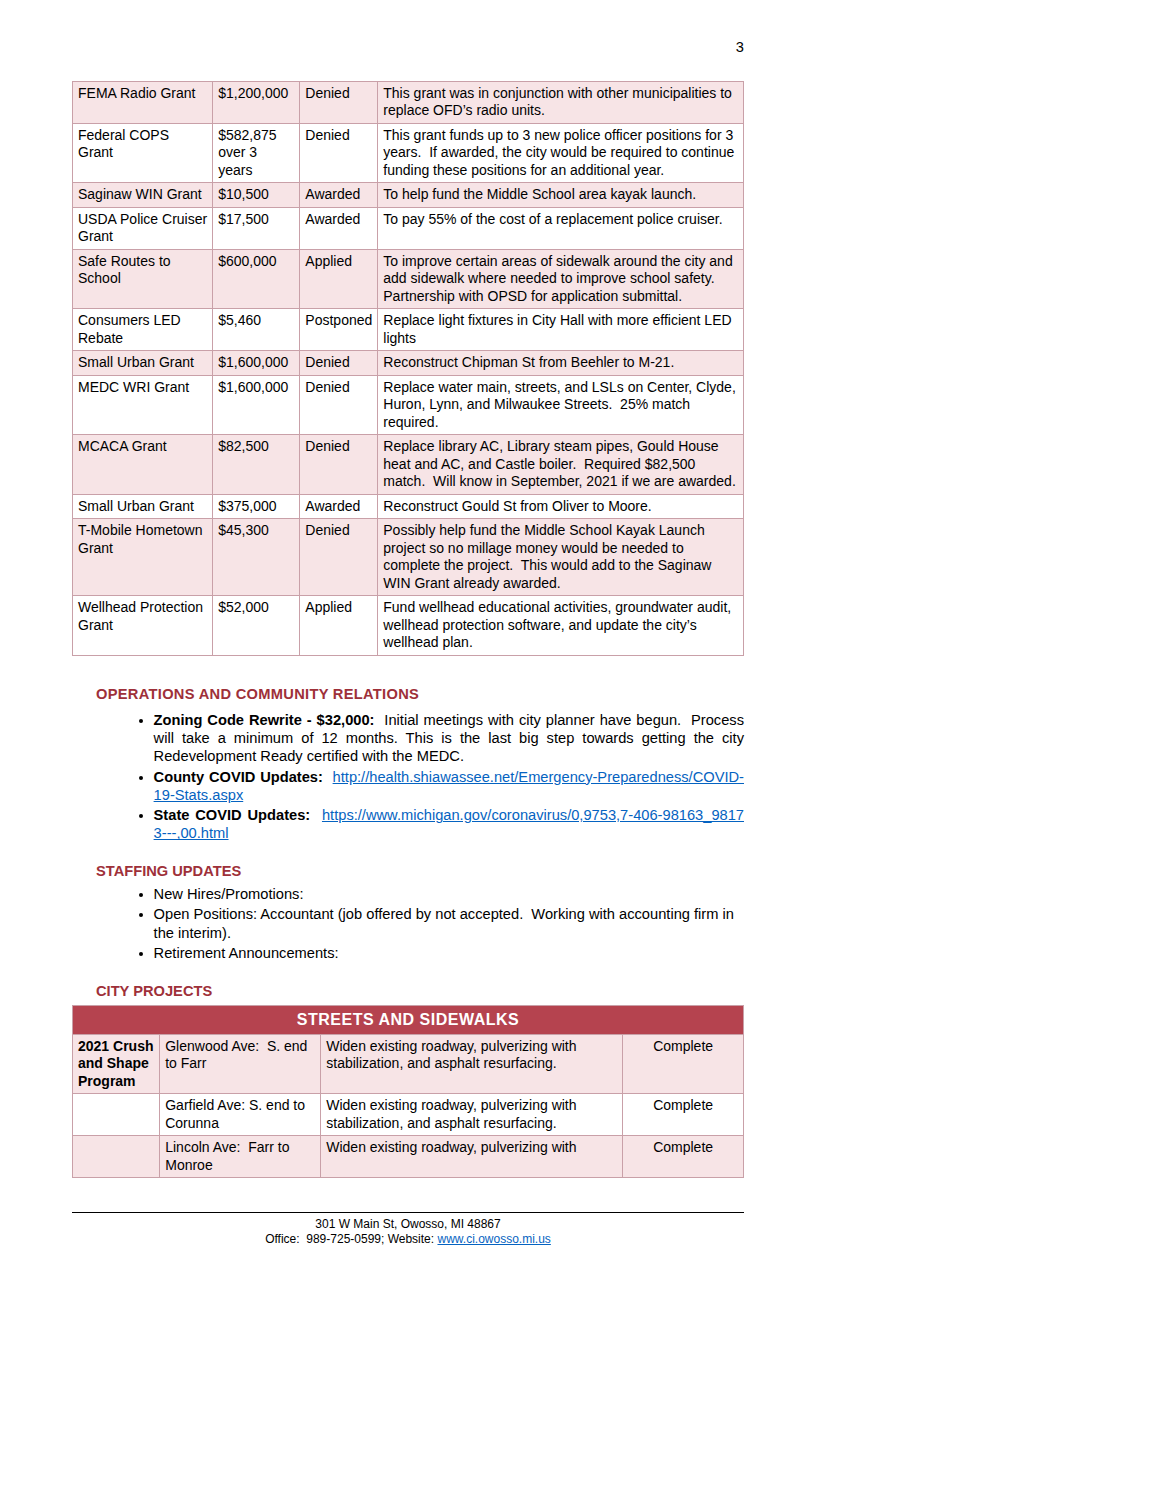3
| FEMA Radio Grant | $1,200,000 | Denied | This grant was in conjunction with other municipalities to replace OFD’s radio units. |
| Federal COPS Grant | $582,875 over 3 years | Denied | This grant funds up to 3 new police officer positions for 3 years. If awarded, the city would be required to continue funding these positions for an additional year. |
| Saginaw WIN Grant | $10,500 | Awarded | To help fund the Middle School area kayak launch. |
| USDA Police Cruiser Grant | $17,500 | Awarded | To pay 55% of the cost of a replacement police cruiser. |
| Safe Routes to School | $600,000 | Applied | To improve certain areas of sidewalk around the city and add sidewalk where needed to improve school safety. Partnership with OPSD for application submittal. |
| Consumers LED Rebate | $5,460 | Postponed | Replace light fixtures in City Hall with more efficient LED lights |
| Small Urban Grant | $1,600,000 | Denied | Reconstruct Chipman St from Beehler to M-21. |
| MEDC WRI Grant | $1,600,000 | Denied | Replace water main, streets, and LSLs on Center, Clyde, Huron, Lynn, and Milwaukee Streets. 25% match required. |
| MCACA Grant | $82,500 | Denied | Replace library AC, Library steam pipes, Gould House heat and AC, and Castle boiler. Required $82,500 match. Will know in September, 2021 if we are awarded. |
| Small Urban Grant | $375,000 | Awarded | Reconstruct Gould St from Oliver to Moore. |
| T-Mobile Hometown Grant | $45,300 | Denied | Possibly help fund the Middle School Kayak Launch project so no millage money would be needed to complete the project. This would add to the Saginaw WIN Grant already awarded. |
| Wellhead Protection Grant | $52,000 | Applied | Fund wellhead educational activities, groundwater audit, wellhead protection software, and update the city’s wellhead plan. |
OPERATIONS AND COMMUNITY RELATIONS
Zoning Code Rewrite - $32,000: Initial meetings with city planner have begun. Process will take a minimum of 12 months. This is the last big step towards getting the city Redevelopment Ready certified with the MEDC.
County COVID Updates: http://health.shiawassee.net/Emergency-Preparedness/COVID-19-Stats.aspx
State COVID Updates: https://www.michigan.gov/coronavirus/0,9753,7-406-98163_98173---,00.html
STAFFING UPDATES
New Hires/Promotions:
Open Positions: Accountant (job offered by not accepted. Working with accounting firm in the interim).
Retirement Announcements:
CITY PROJECTS
| STREETS AND SIDEWALKS |
| --- |
| 2021 Crush and Shape Program | Glenwood Ave: S. end to Farr | Widen existing roadway, pulverizing with stabilization, and asphalt resurfacing. | Complete |
| | Garfield Ave: S. end to Corunna | Widen existing roadway, pulverizing with stabilization, and asphalt resurfacing. | Complete |
| | Lincoln Ave: Farr to Monroe | Widen existing roadway, pulverizing with | Complete |
301 W Main St, Owosso, MI 48867
Office: 989-725-0599; Website: www.ci.owosso.mi.us